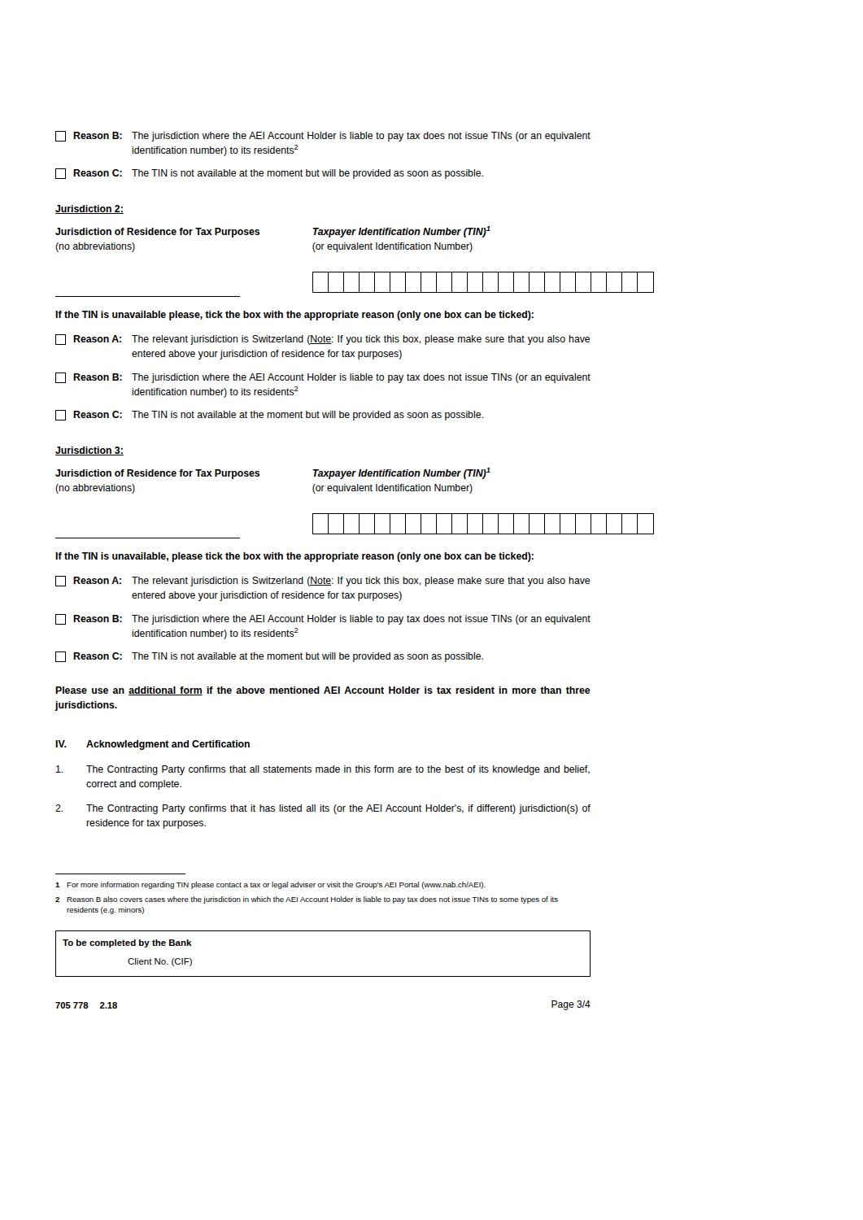Reason B:
The jurisdiction where the AEI Account Holder is liable to pay tax does not issue TINs (or an equivalent identification number) to its residents2
Reason C:
The TIN is not available at the moment but will be provided as soon as possible.
Jurisdiction 2:
Jurisdiction of Residence for Tax Purposes
(no abbreviations)
Taxpayer Identification Number (TIN)1
(or equivalent Identification Number)
If the TIN is unavailable please, tick the box with the appropriate reason (only one box can be ticked):
Reason A:
The relevant jurisdiction is Switzerland (Note: If you tick this box, please make sure that you also have entered above your jurisdiction of residence for tax purposes)
Reason B:
The jurisdiction where the AEI Account Holder is liable to pay tax does not issue TINs (or an equivalent identification number) to its residents2
Reason C:
The TIN is not available at the moment but will be provided as soon as possible.
Jurisdiction 3:
Jurisdiction of Residence for Tax Purposes
(no abbreviations)
Taxpayer Identification Number (TIN)1
(or equivalent Identification Number)
If the TIN is unavailable, please tick the box with the appropriate reason (only one box can be ticked):
Reason A:
The relevant jurisdiction is Switzerland (Note: If you tick this box, please make sure that you also have entered above your jurisdiction of residence for tax purposes)
Reason B:
The jurisdiction where the AEI Account Holder is liable to pay tax does not issue TINs (or an equivalent identification number) to its residents2
Reason C:
The TIN is not available at the moment but will be provided as soon as possible.
Please use an additional form if the above mentioned AEI Account Holder is tax resident in more than three jurisdictions.
IV.
Acknowledgment and Certification
The Contracting Party confirms that all statements made in this form are to the best of its knowledge and belief, correct and complete.
The Contracting Party confirms that it has listed all its (or the AEI Account Holder's, if different) jurisdiction(s) of residence for tax purposes.
1
For more information regarding TIN please contact a tax or legal adviser or visit the Group's AEI Portal (www.nab.ch/AEI).
2
Reason B also covers cases where the jurisdiction in which the AEI Account Holder is liable to pay tax does not issue TINs to some types of its residents (e.g. minors)
To be completed by the Bank
Client No. (CIF)
705 7782.18
Page 3/4